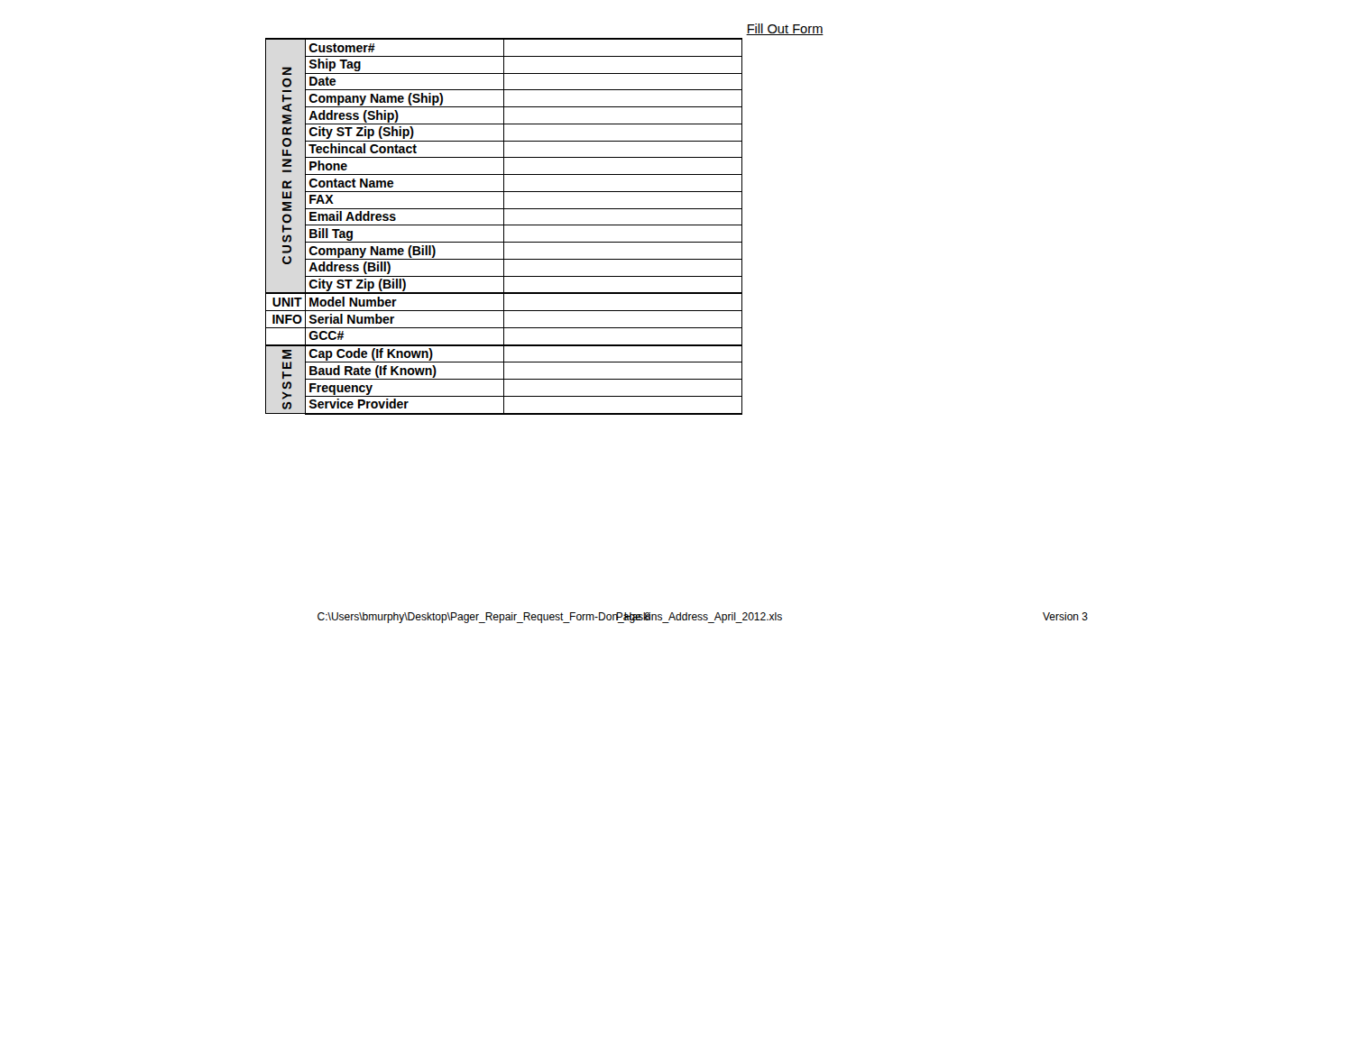Fill Out Form
| CUSTOMER INFORMATION | Customer# | |
| Ship Tag | |
| Date | |
| Company Name (Ship) | |
| Address (Ship) | |
| City ST Zip (Ship) | |
| Techincal Contact | |
| Phone | |
| Contact Name | |
| FAX | |
| Email Address | |
| Bill Tag | |
| Company Name (Bill) | |
| Address (Bill) | |
| City ST Zip (Bill) | |
| UNIT | Model Number | |
| INFO | Serial Number | |
| | GCC# | |
| SYSTEM | Cap Code (If Known) | |
| Baud Rate (If Known) | |
| Frequency | |
| Service Provider | |
C:\Users\bmurphy\Desktop\Pager_Repair_Request_Form-Don_Haskins_Address_April_2012.xls Page 8 Version 3